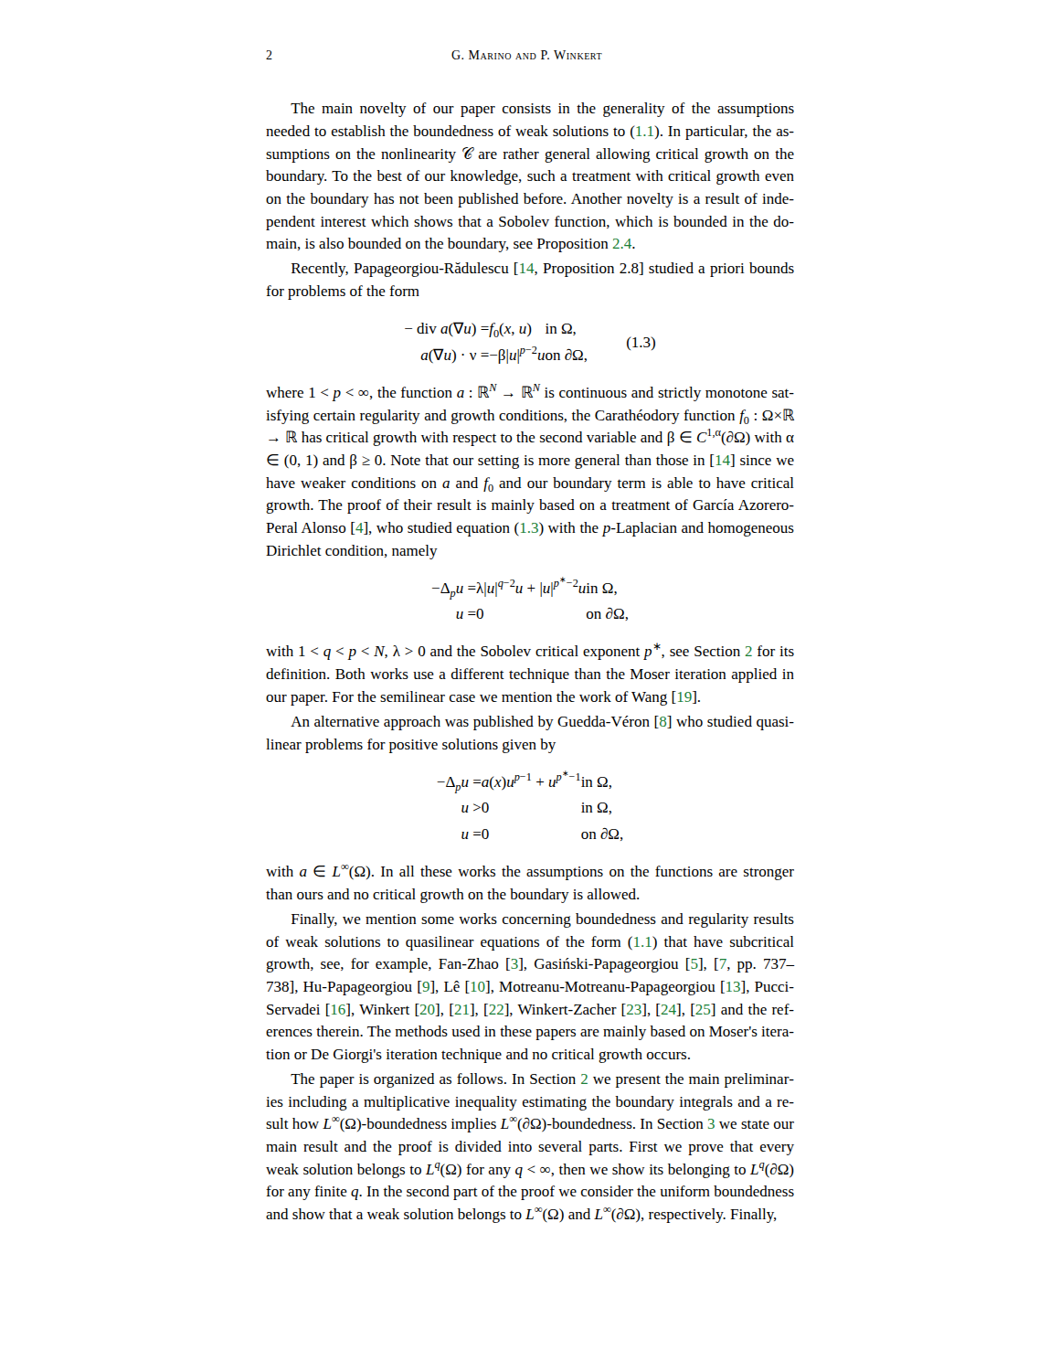2 G. Marino and P. Winkert
The main novelty of our paper consists in the generality of the assumptions needed to establish the boundedness of weak solutions to (1.1). In particular, the assumptions on the nonlinearity 𝒞 are rather general allowing critical growth on the boundary. To the best of our knowledge, such a treatment with critical growth even on the boundary has not been published before. Another novelty is a result of independent interest which shows that a Sobolev function, which is bounded in the domain, is also bounded on the boundary, see Proposition 2.4.
Recently, Papageorgiou-Rădulescu [14, Proposition 2.8] studied a priori bounds for problems of the form
| − div a (∇ u ) = | f 0 ( x , u ) | in Ω, |
| a (∇ u ) · ν = | −β/ u / p −2 u | on ∂Ω, |
(1.3)
where 1 < p < ∞, the function a : ℝN → ℝN is continuous and strictly monotone satisfying certain regularity and growth conditions, the Carathéodory function f0 : Ω×ℝ → ℝ has critical growth with respect to the second variable and β ∈ C1,α(∂Ω) with α ∈ (0, 1) and β ≥ 0. Note that our setting is more general than those in [14] since we have weaker conditions on a and f0 and our boundary term is able to have critical growth. The proof of their result is mainly based on a treatment of García Azorero-Peral Alonso [4], who studied equation (1.3) with the p-Laplacian and homogeneous Dirichlet condition, namely
| −Δ p u = | λ/ u / q −2 u + / u / p ∗ −2 u | in Ω, |
| u = | 0 | on ∂Ω, |
with 1 < q < p < N, λ > 0 and the Sobolev critical exponent p∗, see Section 2 for its definition. Both works use a different technique than the Moser iteration applied in our paper. For the semilinear case we mention the work of Wang [19].
An alternative approach was published by Guedda-Véron [8] who studied quasi- linear problems for positive solutions given by
| −Δ p u = | a ( x ) u p −1 + u p ∗ −1 | in Ω, |
| u > | 0 | in Ω, |
| u = | 0 | on ∂Ω, |
with a ∈ L∞(Ω). In all these works the assumptions on the functions are stronger than ours and no critical growth on the boundary is allowed.
Finally, we mention some works concerning boundedness and regularity results of weak solutions to quasilinear equations of the form (1.1) that have subcritical growth, see, for example, Fan-Zhao [3], Gasiński-Papageorgiou [5], [7, pp. 737– 738], Hu-Papageorgiou [9], Lê [10], Motreanu-Motreanu-Papageorgiou [13], Pucci- Servadei [16], Winkert [20], [21], [22], Winkert-Zacher [23], [24], [25] and the ref- erences therein. The methods used in these papers are mainly based on Moser's iteration or De Giorgi's iteration technique and no critical growth occurs.
The paper is organized as follows. In Section 2 we present the main preliminaries including a multiplicative inequality estimating the boundary integrals and a result how L∞(Ω)-boundedness implies L∞(∂Ω)-boundedness. In Section 3 we state our main result and the proof is divided into several parts. First we prove that every weak solution belongs to Lq(Ω) for any q < ∞, then we show its belonging to Lq(∂Ω) for any finite q. In the second part of the proof we consider the uniform boundedness and show that a weak solution belongs to L∞(Ω) and L∞(∂Ω), respectively. Finally,